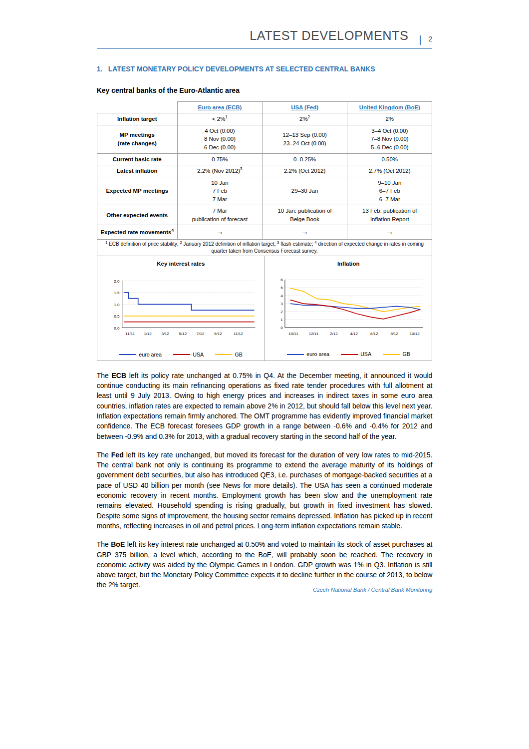Latest developments
2
1. Latest monetary policy developments at selected central banks
Key central banks of the Euro-Atlantic area
| | Euro area (ECB) | USA (Fed) | United Kingdom (BoE) |
| --- | --- | --- | --- |
| Inflation target | < 2% 1 | 2% 2 | 2% |
| MP meetings (rate changes) | 4 Oct (0.00) 8 Nov (0.00) 6 Dec (0.00) | 12–13 Sep (0.00) 23–24 Oct (0.00) | 3–4 Oct (0.00) 7–8 Nov (0.00) 5–6 Dec (0.00) |
| Current basic rate | 0.75% | 0–0.25% | 0.50% |
| Latest inflation | 2.2% (Nov 2012) 3 | 2.2% (Oct 2012) | 2.7% (Oct 2012) |
| Expected MP meetings | 10 Jan 7 Feb 7 Mar | 29–30 Jan | 9–10 Jan 6–7 Feb 6–7 Mar |
| Other expected events | 7 Mar publication of forecast | 10 Jan: publication of Beige Book | 13 Feb: publication of Inflation Report |
| Expected rate movements 4 | → | → | → |
| 1 ECB definition of price stability; 2 January 2012 definition of inflation target; 3 flash estimate; 4 direction of expected change in rates in coming quarter taken from Consensus Forecast survey. |
Key interest rates
2.0 1.5 1.0 0.5 0.0 11/11 1/12 3/12 5/12 7/12 9/12 11/12
euro area USA GB
Inflation
6 5 4 3 2 1 0 10/11 12/11 2/12 4/12 6/12 8/12 10/12
euro area USA GB
The ECB left its policy rate unchanged at 0.75% in Q4. At the December meeting, it announced it would continue conducting its main refinancing operations as fixed rate tender procedures with full allotment at least until 9 July 2013. Owing to high energy prices and increases in indirect taxes in some euro area countries, inflation rates are expected to remain above 2% in 2012, but should fall below this level next year. Inflation expectations remain firmly anchored. The OMT programme has evidently improved financial market confidence. The ECB forecast foresees GDP growth in a range between -0.6% and -0.4% for 2012 and between -0.9% and 0.3% for 2013, with a gradual recovery starting in the second half of the year.
The Fed left its key rate unchanged, but moved its forecast for the duration of very low rates to mid-2015. The central bank not only is continuing its programme to extend the average maturity of its holdings of government debt securities, but also has introduced QE3, i.e. purchases of mortgage-backed securities at a pace of USD 40 billion per month (see News for more details). The USA has seen a continued moderate economic recovery in recent months. Employment growth has been slow and the unemployment rate remains elevated. Household spending is rising gradually, but growth in fixed investment has slowed. Despite some signs of improvement, the housing sector remains depressed. Inflation has picked up in recent months, reflecting increases in oil and petrol prices. Long-term inflation expectations remain stable.
The BoE left its key interest rate unchanged at 0.50% and voted to maintain its stock of asset purchases at GBP 375 billion, a level which, according to the BoE, will probably soon be reached. The recovery in economic activity was aided by the Olympic Games in London. GDP growth was 1% in Q3. Inflation is still above target, but the Monetary Policy Committee expects it to decline further in the course of 2013, to below the 2% target.
Czech National Bank / Central Bank Monitoring